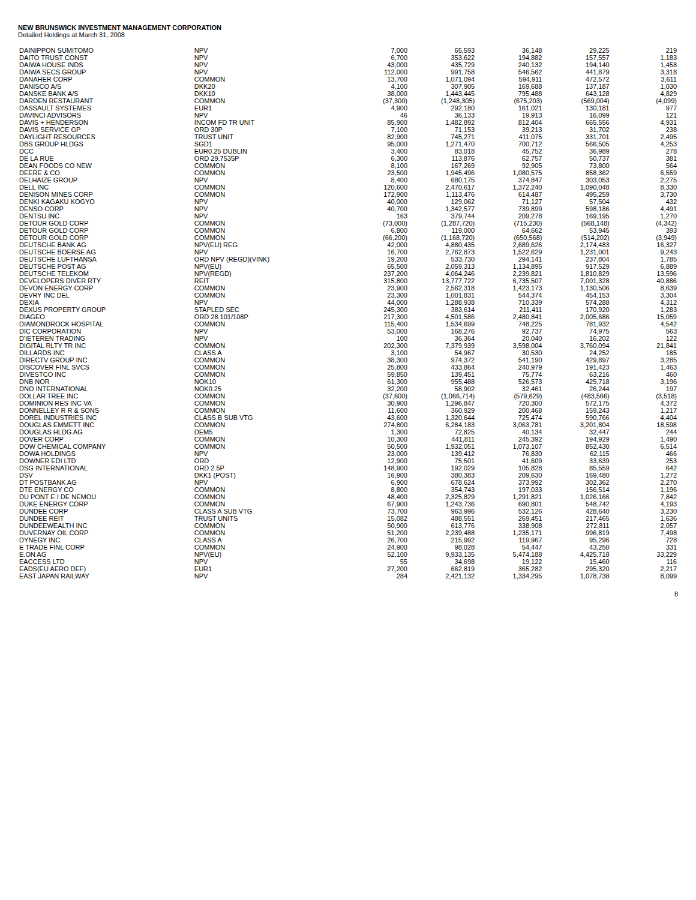New Brunswick Investment Management Corporation
Detailed Holdings at March 31, 2008
| DAINIPPON SUMITOMO | NPV | 7,000 | 65,593 | 36,148 | 29,225 | 219 |
| DAITO TRUST CONST | NPV | 6,700 | 353,622 | 194,882 | 157,557 | 1,183 |
| DAIWA HOUSE INDS | NPV | 43,000 | 435,729 | 240,132 | 194,140 | 1,458 |
| DAIWA SECS GROUP | NPV | 112,000 | 991,758 | 546,562 | 441,879 | 3,318 |
| DANAHER CORP | COMMON | 13,700 | 1,071,094 | 594,911 | 472,572 | 3,611 |
| DANISCO A/S | DKK20 | 4,100 | 307,905 | 169,688 | 137,187 | 1,030 |
| DANSKE BANK A/S | DKK10 | 38,000 | 1,443,445 | 795,488 | 643,128 | 4,829 |
| DARDEN RESTAURANT | COMMON | (37,300) | (1,248,305) | (675,203) | (569,004) | (4,099) |
| DASSAULT SYSTEMES | EUR1 | 4,900 | 292,180 | 161,021 | 130,181 | 977 |
| DAVINCI ADVISORS | NPV | 46 | 36,133 | 19,913 | 16,099 | 121 |
| DAVIS + HENDERSON | INCOM FD TR UNIT | 85,900 | 1,482,892 | 812,404 | 665,556 | 4,931 |
| DAVIS SERVICE GP | ORD 30P | 7,100 | 71,153 | 39,213 | 31,702 | 238 |
| DAYLIGHT RESOURCES | TRUST UNIT | 82,900 | 745,271 | 411,075 | 331,701 | 2,495 |
| DBS GROUP HLDGS | SGD1 | 95,000 | 1,271,470 | 700,712 | 566,505 | 4,253 |
| DCC | EUR0.25 DUBLIN | 3,400 | 83,018 | 45,752 | 36,989 | 278 |
| DE LA RUE | ORD 29.7535P | 6,300 | 113,876 | 62,757 | 50,737 | 381 |
| DEAN FOODS CO NEW | COMMON | 8,100 | 167,269 | 92,905 | 73,800 | 564 |
| DEERE & CO | COMMON | 23,500 | 1,945,496 | 1,080,575 | 858,362 | 6,559 |
| DELHAIZE GROUP | NPV | 8,400 | 680,175 | 374,847 | 303,053 | 2,275 |
| DELL INC | COMMON | 120,600 | 2,470,617 | 1,372,240 | 1,090,048 | 8,330 |
| DENISON MINES CORP | COMMON | 172,900 | 1,113,476 | 614,487 | 495,259 | 3,730 |
| DENKI KAGAKU KOGYO | NPV | 40,000 | 129,062 | 71,127 | 57,504 | 432 |
| DENSO CORP | NPV | 40,700 | 1,342,577 | 739,899 | 598,186 | 4,491 |
| DENTSU INC | NPV | 163 | 379,744 | 209,278 | 169,195 | 1,270 |
| DETOUR GOLD CORP | COMMON | (73,000) | (1,287,720) | (715,230) | (568,148) | (4,342) |
| DETOUR GOLD CORP | COMMON | 6,800 | 119,000 | 64,662 | 53,945 | 393 |
| DETOUR GOLD CORP | COMMON | (66,200) | (1,168,720) | (650,568) | (514,202) | (3,949) |
| DEUTSCHE BANK AG | NPV(EU) REG | 42,000 | 4,880,435 | 2,689,626 | 2,174,483 | 16,327 |
| DEUTSCHE BOERSE AG | NPV | 16,700 | 2,762,873 | 1,522,629 | 1,231,001 | 9,243 |
| DEUTSCHE LUFTHANSA | ORD NPV (REGD)(VINK) | 19,200 | 533,730 | 294,141 | 237,804 | 1,785 |
| DEUTSCHE POST AG | NPV(EU) | 65,500 | 2,059,313 | 1,134,895 | 917,529 | 6,889 |
| DEUTSCHE TELEKOM | NPV(REGD) | 237,200 | 4,064,246 | 2,239,821 | 1,810,829 | 13,596 |
| DEVELOPERS DIVER RTY | REIT | 315,800 | 13,777,722 | 6,735,507 | 7,001,328 | 40,886 |
| DEVON ENERGY CORP | COMMON | 23,900 | 2,562,318 | 1,423,173 | 1,130,506 | 8,639 |
| DEVRY INC DEL | COMMON | 23,300 | 1,001,831 | 544,374 | 454,153 | 3,304 |
| DEXIA | NPV | 44,000 | 1,288,938 | 710,339 | 574,288 | 4,312 |
| DEXUS PROPERTY GROUP | STAPLED SEC | 245,300 | 383,614 | 211,411 | 170,920 | 1,283 |
| DIAGEO | ORD 28 101/108P | 217,300 | 4,501,586 | 2,480,841 | 2,005,686 | 15,059 |
| DIAMONDROCK HOSPITAL | COMMON | 115,400 | 1,534,699 | 748,225 | 781,932 | 4,542 |
| DIC CORPORATION | NPV | 53,000 | 168,276 | 92,737 | 74,975 | 563 |
| D'IETEREN TRADING | NPV | 100 | 36,364 | 20,040 | 16,202 | 122 |
| DIGITAL RLTY TR INC | COMMON | 202,300 | 7,379,939 | 3,598,004 | 3,760,094 | 21,841 |
| DILLARDS INC | CLASS A | 3,100 | 54,967 | 30,530 | 24,252 | 185 |
| DIRECTV GROUP INC | COMMON | 38,300 | 974,372 | 541,190 | 429,897 | 3,285 |
| DISCOVER FINL SVCS | COMMON | 25,800 | 433,864 | 240,979 | 191,423 | 1,463 |
| DIVESTCO INC | COMMON | 59,850 | 139,451 | 75,774 | 63,216 | 460 |
| DNB NOR | NOK10 | 61,300 | 955,488 | 526,573 | 425,718 | 3,196 |
| DNO INTERNATIONAL | NOK0.25 | 32,200 | 58,902 | 32,461 | 26,244 | 197 |
| DOLLAR TREE INC | COMMON | (37,600) | (1,066,714) | (579,629) | (483,566) | (3,518) |
| DOMINION RES INC VA | COMMON | 30,900 | 1,296,847 | 720,300 | 572,175 | 4,372 |
| DONNELLEY R R & SONS | COMMON | 11,600 | 360,929 | 200,468 | 159,243 | 1,217 |
| DOREL INDUSTRIES INC | CLASS B SUB VTG | 43,600 | 1,320,644 | 725,474 | 590,766 | 4,404 |
| DOUGLAS EMMETT INC | COMMON | 274,800 | 6,284,183 | 3,063,781 | 3,201,804 | 18,598 |
| DOUGLAS HLDG AG | DEM5 | 1,300 | 72,825 | 40,134 | 32,447 | 244 |
| DOVER CORP | COMMON | 10,300 | 441,811 | 245,392 | 194,929 | 1,490 |
| DOW CHEMICAL COMPANY | COMMON | 50,500 | 1,932,051 | 1,073,107 | 852,430 | 6,514 |
| DOWA HOLDINGS | NPV | 23,000 | 139,412 | 76,830 | 62,115 | 466 |
| DOWNER EDI LTD | ORD | 12,900 | 75,501 | 41,609 | 33,639 | 253 |
| DSG INTERNATIONAL | ORD 2.5P | 148,900 | 192,029 | 105,828 | 85,559 | 642 |
| DSV | DKK1 (POST) | 16,900 | 380,383 | 209,630 | 169,480 | 1,272 |
| DT POSTBANK AG | NPV | 6,900 | 678,624 | 373,992 | 302,362 | 2,270 |
| DTE ENERGY CO | COMMON | 8,800 | 354,743 | 197,033 | 156,514 | 1,196 |
| DU PONT E I DE NEMOU | COMMON | 48,400 | 2,325,829 | 1,291,821 | 1,026,166 | 7,842 |
| DUKE ENERGY CORP | COMMON | 67,900 | 1,243,736 | 690,801 | 548,742 | 4,193 |
| DUNDEE CORP | CLASS A SUB VTG | 73,700 | 963,996 | 532,126 | 428,640 | 3,230 |
| DUNDEE REIT | TRUST UNITS | 15,082 | 488,551 | 269,451 | 217,465 | 1,636 |
| DUNDEEWEALTH INC | COMMON | 50,900 | 613,776 | 338,908 | 272,811 | 2,057 |
| DUVERNAY OIL CORP | COMMON | 51,200 | 2,239,488 | 1,235,171 | 996,819 | 7,498 |
| DYNEGY INC | CLASS A | 26,700 | 215,992 | 119,967 | 95,296 | 728 |
| E TRADE FINL CORP | COMMON | 24,900 | 98,028 | 54,447 | 43,250 | 331 |
| E.ON AG | NPV(EU) | 52,100 | 9,933,135 | 5,474,188 | 4,425,718 | 33,229 |
| EACCESS LTD | NPV | 55 | 34,698 | 19,122 | 15,460 | 116 |
| EADS(EU AERO DEF) | EUR1 | 27,200 | 662,819 | 365,282 | 295,320 | 2,217 |
| EAST JAPAN RAILWAY | NPV | 284 | 2,421,132 | 1,334,295 | 1,078,738 | 8,099 |
8